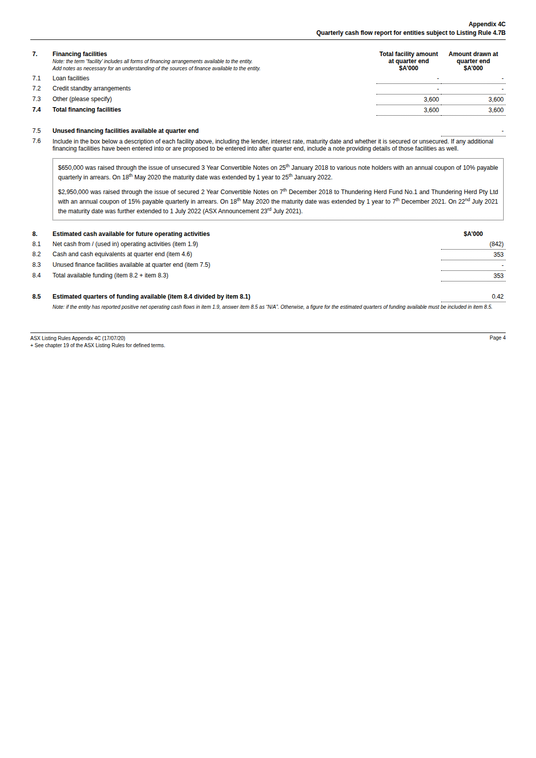Appendix 4C
Quarterly cash flow report for entities subject to Listing Rule 4.7B
| 7. | Financing facilities Note: the term “facility’ includes all forms of financing arrangements available to the entity. Add notes as necessary for an understanding of the sources of finance available to the entity. | Total facility amount at quarter end $A’000 | Amount drawn at quarter end $A’000 |
| 7.1 | Loan facilities | - | - |
| 7.2 | Credit standby arrangements | - | - |
| 7.3 | Other (please specify) | 3,600 | 3,600 |
| 7.4 | Total financing facilities | 3,600 | 3,600 |
| 7.5 | Unused financing facilities available at quarter end | - |
| 7.6 | Include in the box below a description of each facility above, including the lender, interest rate, maturity date and whether it is secured or unsecured. If any additional financing facilities have been entered into or are proposed to be entered into after quarter end, include a note providing details of those facilities as well. |
| | $650,000 was raised through the issue of unsecured 3 Year Convertible Notes on 25 th January 2018 to various note holders with an annual coupon of 10% payable quarterly in arrears. On 18 th May 2020 the maturity date was extended by 1 year to 25 th January 2022. $2,950,000 was raised through the issue of secured 2 Year Convertible Notes on 7 th December 2018 to Thundering Herd Fund No.1 and Thundering Herd Pty Ltd with an annual coupon of 15% payable quarterly in arrears. On 18 th May 2020 the maturity date was extended by 1 year to 7 th December 2021. On 22 nd July 2021 the maturity date was further extended to 1 July 2022 (ASX Announcement 23 rd July 2021). |
| 8. | Estimated cash available for future operating activities | $A’000 |
| 8.1 | Net cash from / (used in) operating activities (item 1.9) | (842) |
| 8.2 | Cash and cash equivalents at quarter end (item 4.6) | 353 |
| 8.3 | Unused finance facilities available at quarter end (item 7.5) | - |
| 8.4 | Total available funding (item 8.2 + item 8.3) | 353 |
| 8.5 | Estimated quarters of funding available (item 8.4 divided by item 8.1) | 0.42 |
| | Note: if the entity has reported positive net operating cash flows in item 1.9, answer item 8.5 as “N/A”. Otherwise, a figure for the estimated quarters of funding available must be included in item 8.5. |
ASX Listing Rules Appendix 4C (17/07/20)
+ See chapter 19 of the ASX Listing Rules for defined terms.
Page 4